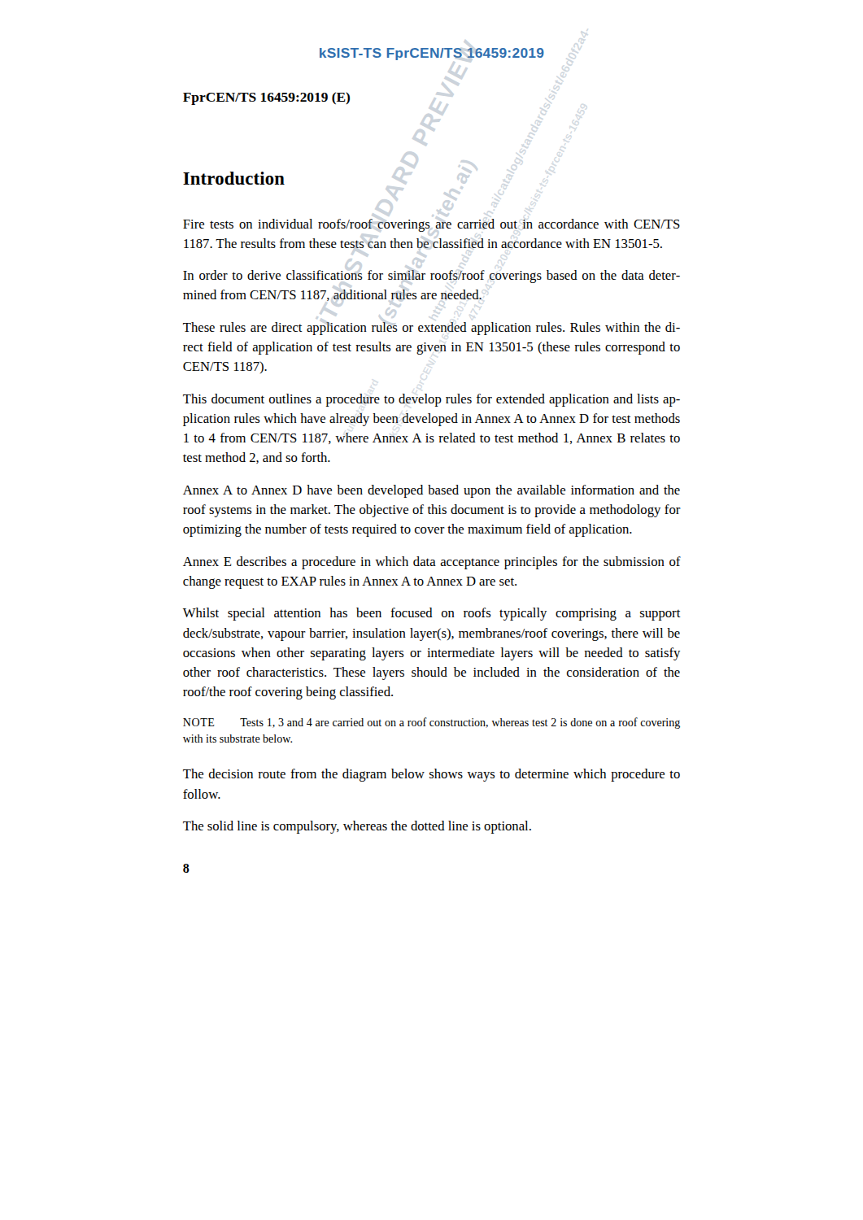kSIST-TS FprCEN/TS 16459:2019
FprCEN/TS 16459:2019 (E)
Introduction
Fire tests on individual roofs/roof coverings are carried out in accordance with CEN/TS 1187. The results from these tests can then be classified in accordance with EN 13501-5.
In order to derive classifications for similar roofs/roof coverings based on the data determined from CEN/TS 1187, additional rules are needed.
These rules are direct application rules or extended application rules. Rules within the direct field of application of test results are given in EN 13501-5 (these rules correspond to CEN/TS 1187).
This document outlines a procedure to develop rules for extended application and lists application rules which have already been developed in Annex A to Annex D for test methods 1 to 4 from CEN/TS 1187, where Annex A is related to test method 1, Annex B relates to test method 2, and so forth.
Annex A to Annex D have been developed based upon the available information and the roof systems in the market. The objective of this document is to provide a methodology for optimizing the number of tests required to cover the maximum field of application.
Annex E describes a procedure in which data acceptance principles for the submission of change request to EXAP rules in Annex A to Annex D are set.
Whilst special attention has been focused on roofs typically comprising a support deck/substrate, vapour barrier, insulation layer(s), membranes/roof coverings, there will be occasions when other separating layers or intermediate layers will be needed to satisfy other roof characteristics. These layers should be included in the consideration of the roof/the roof covering being classified.
NOTE Tests 1, 3 and 4 are carried out on a roof construction, whereas test 2 is done on a roof covering with its substrate below.
The decision route from the diagram below shows ways to determine which procedure to follow.
The solid line is compulsory, whereas the dotted line is optional.
iTeh STANDARD PREVIEW
(standards.iteh.ai)
https://standards.iteh.ai/catalog/standards/sist/e6d0f2a4-
471d-9435-320e9-39c0c/ksist-ts-fprcen-ts-16459
Full standard
kSIST-TS FprCEN/TS 16459:2019
8